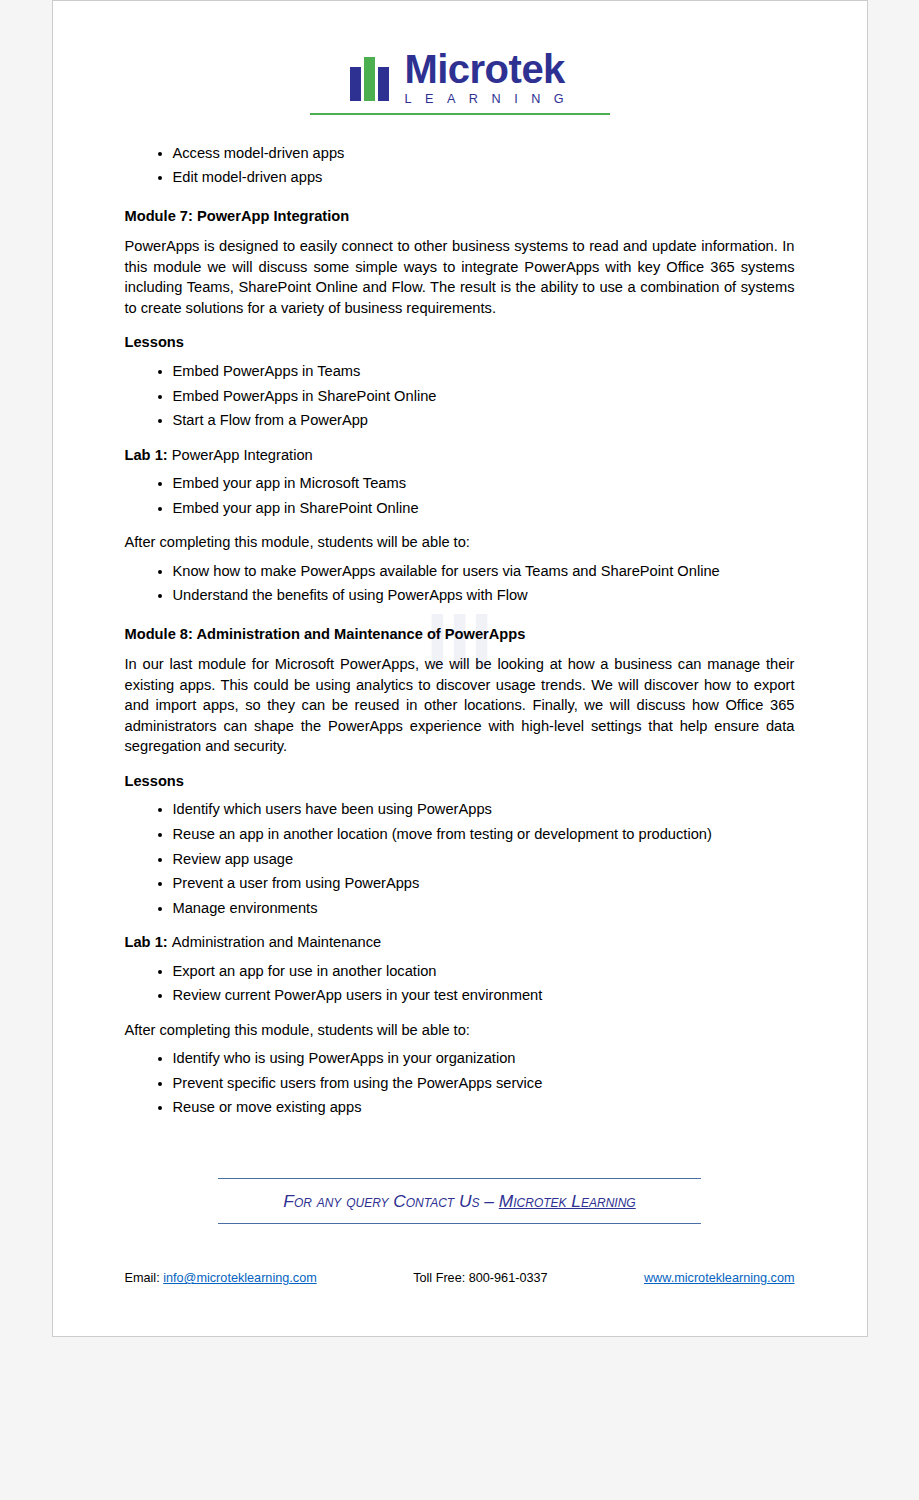Microtek
L E A R N I N G
III
Access model-driven apps
Edit model-driven apps
Module 7: PowerApp Integration
PowerApps is designed to easily connect to other business systems to read and update information. In this module we will discuss some simple ways to integrate PowerApps with key Office 365 systems including Teams, SharePoint Online and Flow. The result is the ability to use a combination of systems to create solutions for a variety of business requirements.
Lessons
Embed PowerApps in Teams
Embed PowerApps in SharePoint Online
Start a Flow from a PowerApp
Lab 1: PowerApp Integration
Embed your app in Microsoft Teams
Embed your app in SharePoint Online
After completing this module, students will be able to:
Know how to make PowerApps available for users via Teams and SharePoint Online
Understand the benefits of using PowerApps with Flow
Module 8: Administration and Maintenance of PowerApps
In our last module for Microsoft PowerApps, we will be looking at how a business can manage their existing apps. This could be using analytics to discover usage trends. We will discover how to export and import apps, so they can be reused in other locations. Finally, we will discuss how Office 365 administrators can shape the PowerApps experience with high-level settings that help ensure data segregation and security.
Lessons
Identify which users have been using PowerApps
Reuse an app in another location (move from testing or development to production)
Review app usage
Prevent a user from using PowerApps
Manage environments
Lab 1: Administration and Maintenance
Export an app for use in another location
Review current PowerApp users in your test environment
After completing this module, students will be able to:
Identify who is using PowerApps in your organization
Prevent specific users from using the PowerApps service
Reuse or move existing apps
For any query Contact Us – Microtek Learning
Email: info@microteklearning.com
Toll Free: 800-961-0337
www.microteklearning.com